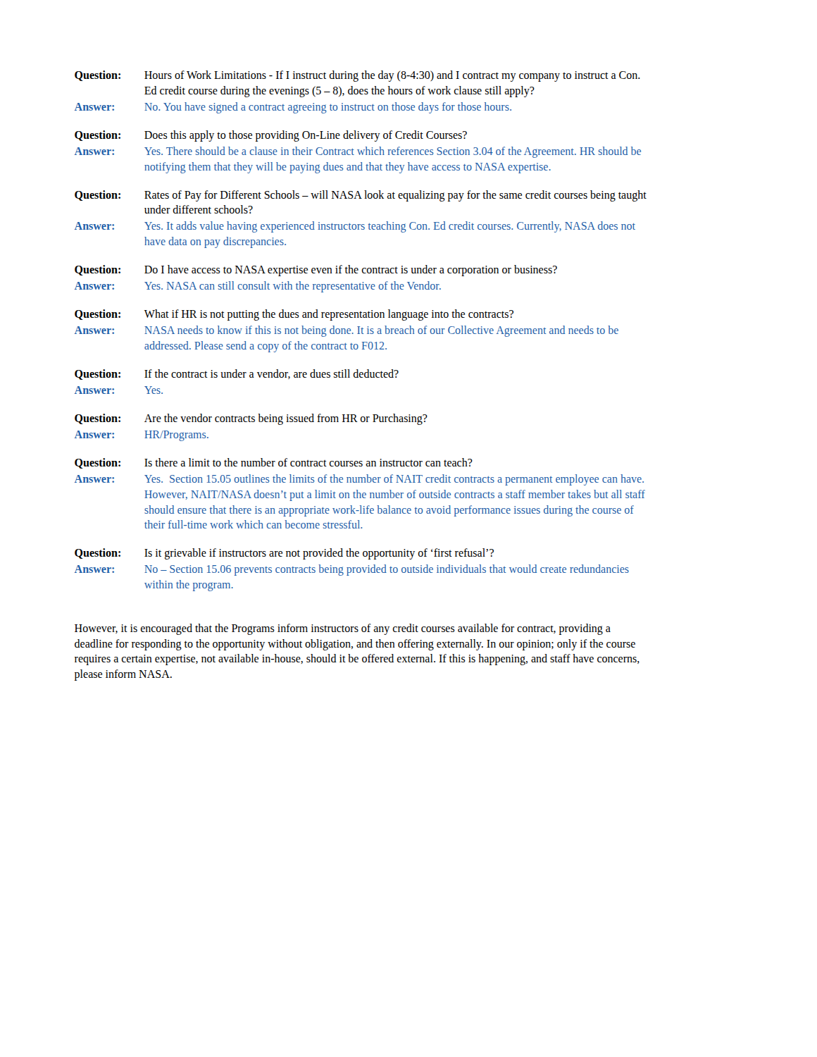| Question: | Hours of Work Limitations - If I instruct during the day (8-4:30) and I contract my company to instruct a Con. Ed credit course during the evenings (5 – 8), does the hours of work clause still apply? |
| Answer: | No. You have signed a contract agreeing to instruct on those days for those hours. |
| Question: | Does this apply to those providing On-Line delivery of Credit Courses? |
| Answer: | Yes. There should be a clause in their Contract which references Section 3.04 of the Agreement. HR should be notifying them that they will be paying dues and that they have access to NASA expertise. |
| Question: | Rates of Pay for Different Schools – will NASA look at equalizing pay for the same credit courses being taught under different schools? |
| Answer: | Yes. It adds value having experienced instructors teaching Con. Ed credit courses. Currently, NASA does not have data on pay discrepancies. |
| Question: | Do I have access to NASA expertise even if the contract is under a corporation or business? |
| Answer: | Yes. NASA can still consult with the representative of the Vendor. |
| Question: | What if HR is not putting the dues and representation language into the contracts? |
| Answer: | NASA needs to know if this is not being done. It is a breach of our Collective Agreement and needs to be addressed. Please send a copy of the contract to F012. |
| Question: | If the contract is under a vendor, are dues still deducted? |
| Answer: | Yes. |
| Question: | Are the vendor contracts being issued from HR or Purchasing? |
| Answer: | HR/Programs. |
| Question: | Is there a limit to the number of contract courses an instructor can teach? |
| Answer: | Yes. Section 15.05 outlines the limits of the number of NAIT credit contracts a permanent employee can have. However, NAIT/NASA doesn’t put a limit on the number of outside contracts a staff member takes but all staff should ensure that there is an appropriate work-life balance to avoid performance issues during the course of their full-time work which can become stressful. |
| Question: | Is it grievable if instructors are not provided the opportunity of ‘first refusal’? |
| Answer: | No – Section 15.06 prevents contracts being provided to outside individuals that would create redundancies within the program. |
However, it is encouraged that the Programs inform instructors of any credit courses available for contract, providing a deadline for responding to the opportunity without obligation, and then offering externally. In our opinion; only if the course requires a certain expertise, not available in-house, should it be offered external. If this is happening, and staff have concerns, please inform NASA.